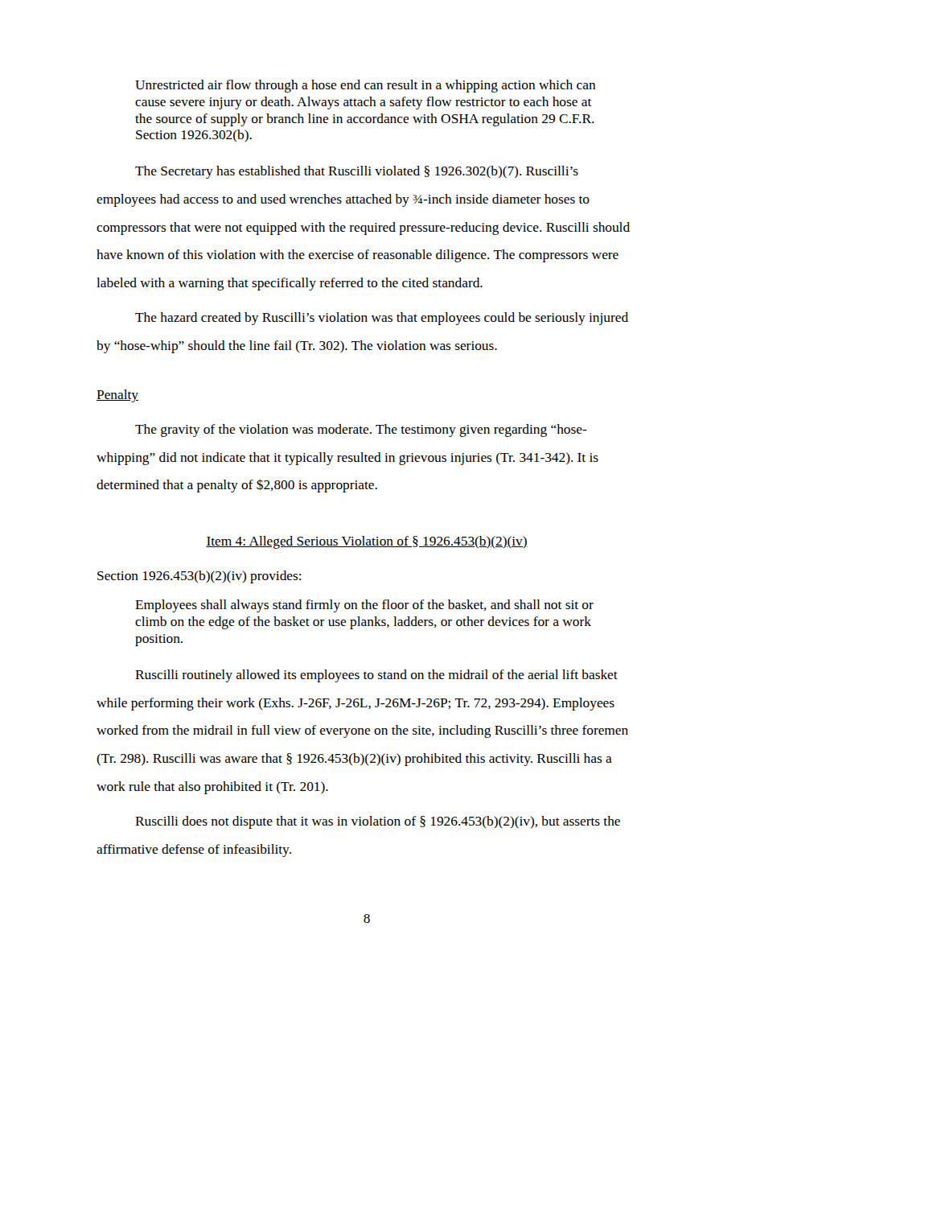Unrestricted air flow through a hose end can result in a whipping action which can cause severe injury or death. Always attach a safety flow restrictor to each hose at the source of supply or branch line in accordance with OSHA regulation 29 C.F.R. Section 1926.302(b).
The Secretary has established that Ruscilli violated § 1926.302(b)(7). Ruscilli’s employees had access to and used wrenches attached by ¾-inch inside diameter hoses to compressors that were not equipped with the required pressure-reducing device. Ruscilli should have known of this violation with the exercise of reasonable diligence. The compressors were labeled with a warning that specifically referred to the cited standard.
The hazard created by Ruscilli’s violation was that employees could be seriously injured by “hose-whip” should the line fail (Tr. 302). The violation was serious.
Penalty
The gravity of the violation was moderate. The testimony given regarding “hose-whipping” did not indicate that it typically resulted in grievous injuries (Tr. 341-342). It is determined that a penalty of $2,800 is appropriate.
Item 4: Alleged Serious Violation of § 1926.453(b)(2)(iv)
Section 1926.453(b)(2)(iv) provides:
Employees shall always stand firmly on the floor of the basket, and shall not sit or climb on the edge of the basket or use planks, ladders, or other devices for a work position.
Ruscilli routinely allowed its employees to stand on the midrail of the aerial lift basket while performing their work (Exhs. J-26F, J-26L, J-26M-J-26P; Tr. 72, 293-294). Employees worked from the midrail in full view of everyone on the site, including Ruscilli’s three foremen (Tr. 298). Ruscilli was aware that § 1926.453(b)(2)(iv) prohibited this activity. Ruscilli has a work rule that also prohibited it (Tr. 201).
Ruscilli does not dispute that it was in violation of § 1926.453(b)(2)(iv), but asserts the affirmative defense of infeasibility.
8